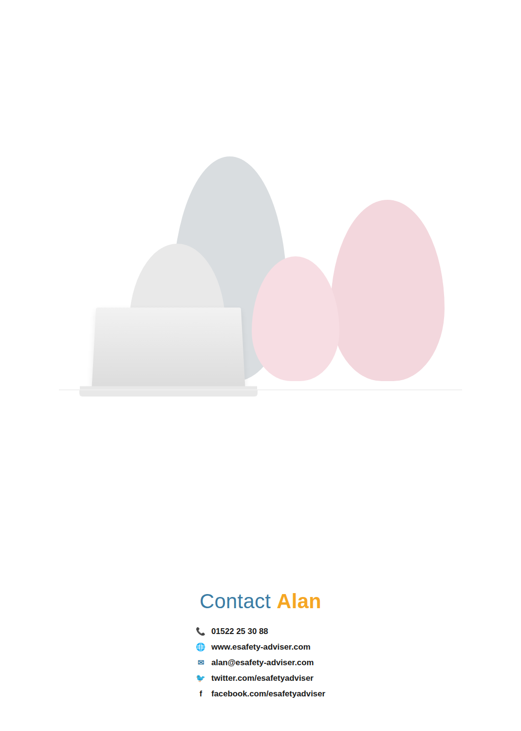Contact Alan
📞 01522 25 30 88
🌐 www.esafety-adviser.com
✉ alan@esafety-adviser.com
🐦 twitter.com/esafetyadviser
f facebook.com/esafetyadviser